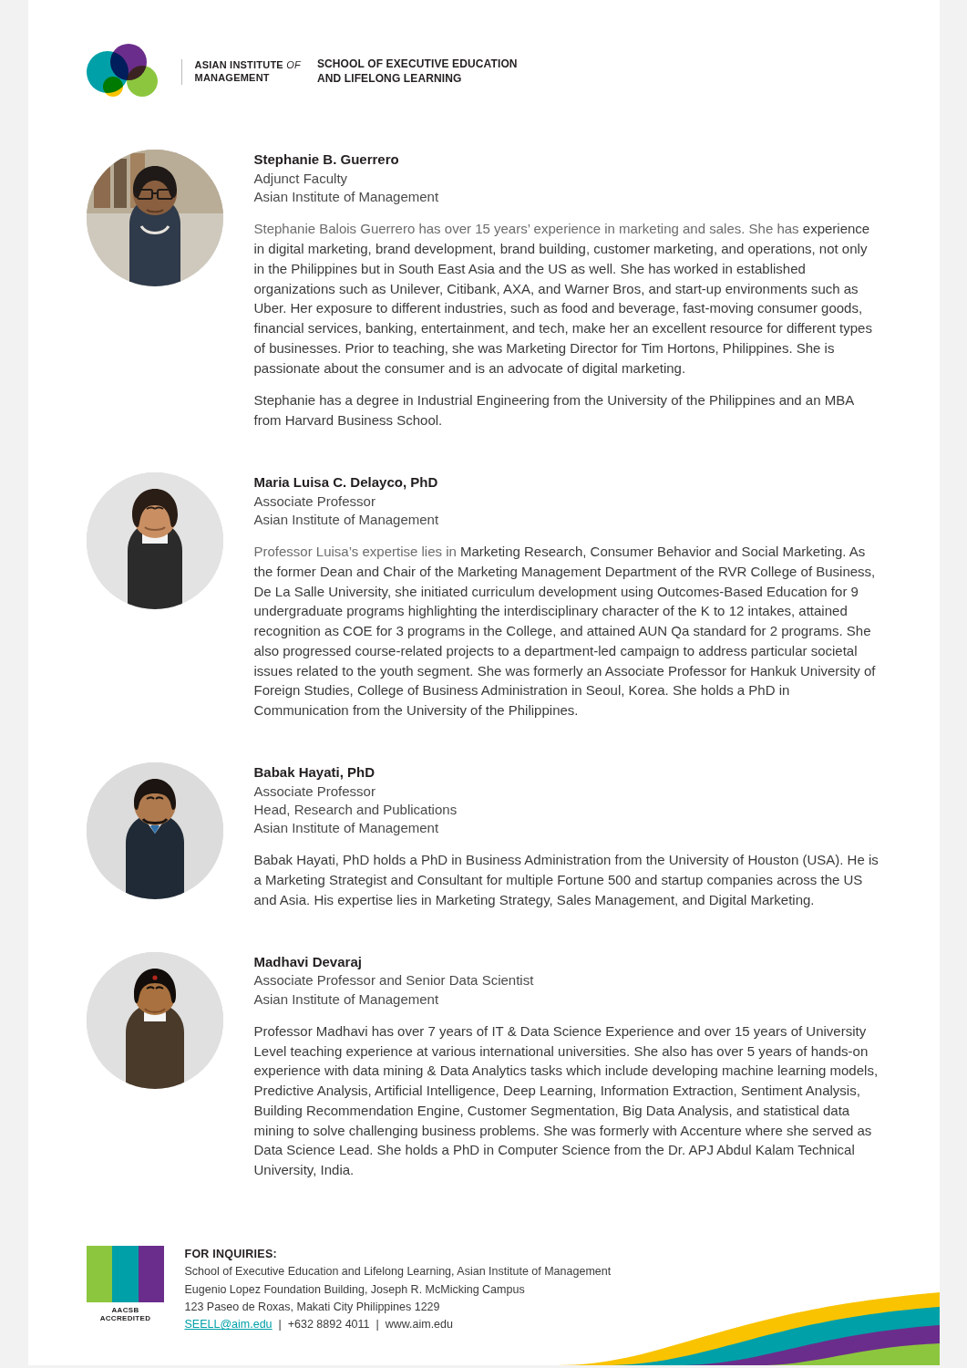Asian Institute of Management
School of Executive Education
and Lifelong Learning
Stephanie B. Guerrero
Adjunct Faculty
Asian Institute of Management
Stephanie Balois Guerrero has over 15 years’ experience in marketing and sales. She has experience in digital marketing, brand development, brand building, customer marketing, and operations, not only in the Philippines but in South East Asia and the US as well. She has worked in established organizations such as Unilever, Citibank, AXA, and Warner Bros, and start-up environments such as Uber. Her exposure to different industries, such as food and beverage, fast-moving consumer goods, financial services, banking, entertainment, and tech, make her an excellent resource for different types of businesses. Prior to teaching, she was Marketing Director for Tim Hortons, Philippines. She is passionate about the consumer and is an advocate of digital marketing.
Stephanie has a degree in Industrial Engineering from the University of the Philippines and an MBA from Harvard Business School.
Maria Luisa C. Delayco, PhD
Associate Professor
Asian Institute of Management
Professor Luisa’s expertise lies in Marketing Research, Consumer Behavior and Social Marketing. As the former Dean and Chair of the Marketing Management Department of the RVR College of Business, De La Salle University, she initiated curriculum development using Outcomes-Based Education for 9 undergraduate programs highlighting the interdisciplinary character of the K to 12 intakes, attained recognition as COE for 3 programs in the College, and attained AUN Qa standard for 2 programs. She also progressed course-related projects to a department-led campaign to address particular societal issues related to the youth segment. She was formerly an Associate Professor for Hankuk University of Foreign Studies, College of Business Administration in Seoul, Korea. She holds a PhD in Communication from the University of the Philippines.
Babak Hayati, PhD
Associate Professor
Head, Research and Publications
Asian Institute of Management
Babak Hayati, PhD holds a PhD in Business Administration from the University of Houston (USA). He is a Marketing Strategist and Consultant for multiple Fortune 500 and startup companies across the US and Asia. His expertise lies in Marketing Strategy, Sales Management, and Digital Marketing.
Madhavi Devaraj
Associate Professor and Senior Data Scientist
Asian Institute of Management
Professor Madhavi has over 7 years of IT & Data Science Experience and over 15 years of University Level teaching experience at various international universities. She also has over 5 years of hands-on experience with data mining & Data Analytics tasks which include developing machine learning models, Predictive Analysis, Artificial Intelligence, Deep Learning, Information Extraction, Sentiment Analysis, Building Recommendation Engine, Customer Segmentation, Big Data Analysis, and statistical data mining to solve challenging business problems. She was formerly with Accenture where she served as Data Science Lead. She holds a PhD in Computer Science from the Dr. APJ Abdul Kalam Technical University, India.
AACSB
Accredited
For Inquiries:
School of Executive Education and Lifelong Learning, Asian Institute of Management
Eugenio Lopez Foundation Building, Joseph R. McMicking Campus
123 Paseo de Roxas, Makati City Philippines 1229
SEELL@aim.edu | +632 8892 4011 | www.aim.edu